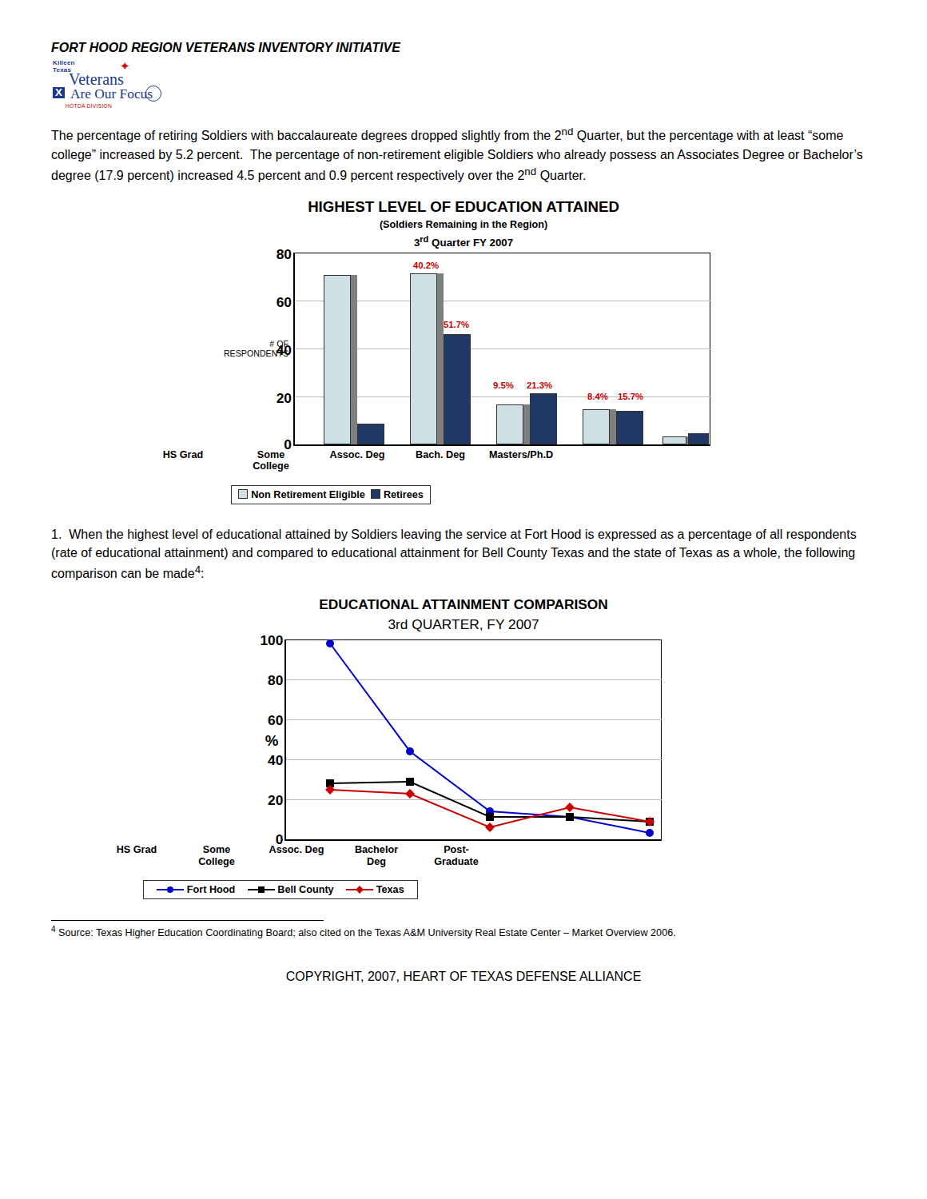FORT HOOD REGION VETERANS INVENTORY INITIATIVE
Killeen
Texas ✦ Veterans X Are Our Focus HOTDA DIVISION
The percentage of retiring Soldiers with baccalaureate degrees dropped slightly from the 2nd Quarter, but the percentage with at least “some college” increased by 5.2 percent. The percentage of non-retirement eligible Soldiers who already possess an Associates Degree or Bachelor’s degree (17.9 percent) increased 4.5 percent and 0.9 percent respectively over the 2nd Quarter.
HIGHEST LEVEL OF EDUCATION ATTAINED
(Soldiers Remaining in the Region)
3rd Quarter FY 2007
# OF
RESPONDENTS
80
60
40
20
0
40.2%
51.7%
9.5%
21.3%
8.4%
15.7%
HS Grad Some
College Assoc. Deg Bach. Deg Masters/Ph.D
Non Retirement Eligible Retirees
1. When the highest level of educational attained by Soldiers leaving the service at Fort Hood is expressed as a percentage of all respondents (rate of educational attainment) and compared to educational attainment for Bell County Texas and the state of Texas as a whole, the following comparison can be made4:
EDUCATIONAL ATTAINMENT COMPARISON
3rd QUARTER, FY 2007
%
100
80
60
40
20
0
HS Grad Some
College Assoc. Deg Bachelor
Deg Post-
Graduate
Fort Hood Bell County Texas
4 Source: Texas Higher Education Coordinating Board; also cited on the Texas A&M University Real Estate Center – Market Overview 2006.
COPYRIGHT, 2007, HEART OF TEXAS DEFENSE ALLIANCE